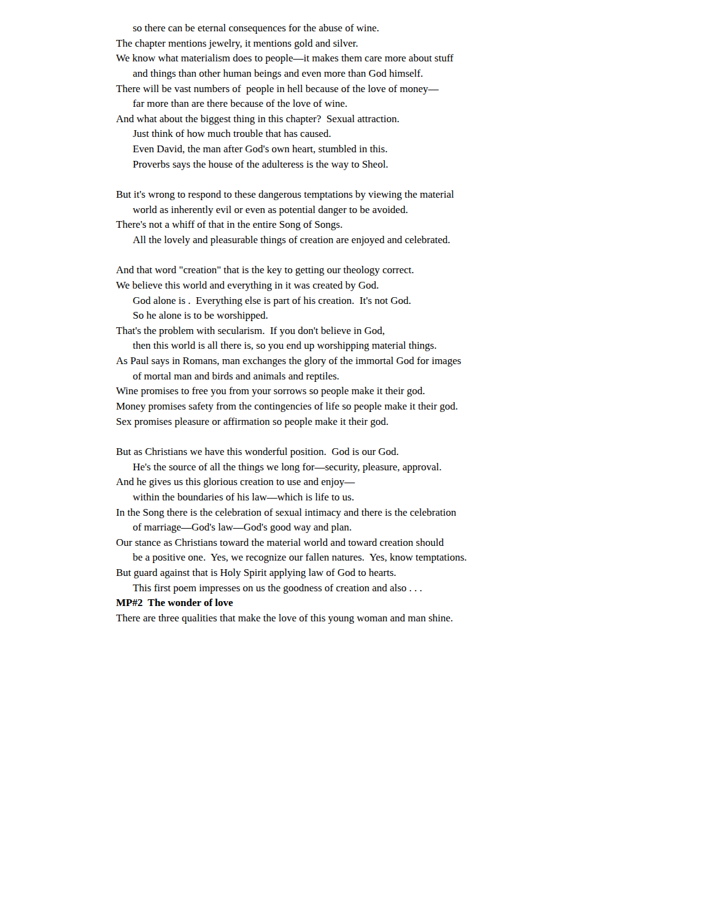so there can be eternal consequences for the abuse of wine.
The chapter mentions jewelry, it mentions gold and silver.
We know what materialism does to people—it makes them care more about stuff
and things than other human beings and even more than God himself.
There will be vast numbers of people in hell because of the love of money—
far more than are there because of the love of wine.
And what about the biggest thing in this chapter? Sexual attraction.
Just think of how much trouble that has caused.
Even David, the man after God's own heart, stumbled in this.
Proverbs says the house of the adulteress is the way to Sheol.
But it's wrong to respond to these dangerous temptations by viewing the material
world as inherently evil or even as potential danger to be avoided.
There's not a whiff of that in the entire Song of Songs.
All the lovely and pleasurable things of creation are enjoyed and celebrated.
And that word "creation" that is the key to getting our theology correct.
We believe this world and everything in it was created by God.
God alone is . Everything else is part of his creation. It's not God.
So he alone is to be worshipped.
That's the problem with secularism. If you don't believe in God,
then this world is all there is, so you end up worshipping material things.
As Paul says in Romans, man exchanges the glory of the immortal God for images
of mortal man and birds and animals and reptiles.
Wine promises to free you from your sorrows so people make it their god.
Money promises safety from the contingencies of life so people make it their god.
Sex promises pleasure or affirmation so people make it their god.
But as Christians we have this wonderful position. God is our God.
He's the source of all the things we long for—security, pleasure, approval.
And he gives us this glorious creation to use and enjoy—
within the boundaries of his law—which is life to us.
In the Song there is the celebration of sexual intimacy and there is the celebration
of marriage—God's law—God's good way and plan.
Our stance as Christians toward the material world and toward creation should
be a positive one. Yes, we recognize our fallen natures. Yes, know temptations.
But guard against that is Holy Spirit applying law of God to hearts.
This first poem impresses on us the goodness of creation and also . . .
MP#2 The wonder of love
There are three qualities that make the love of this young woman and man shine.